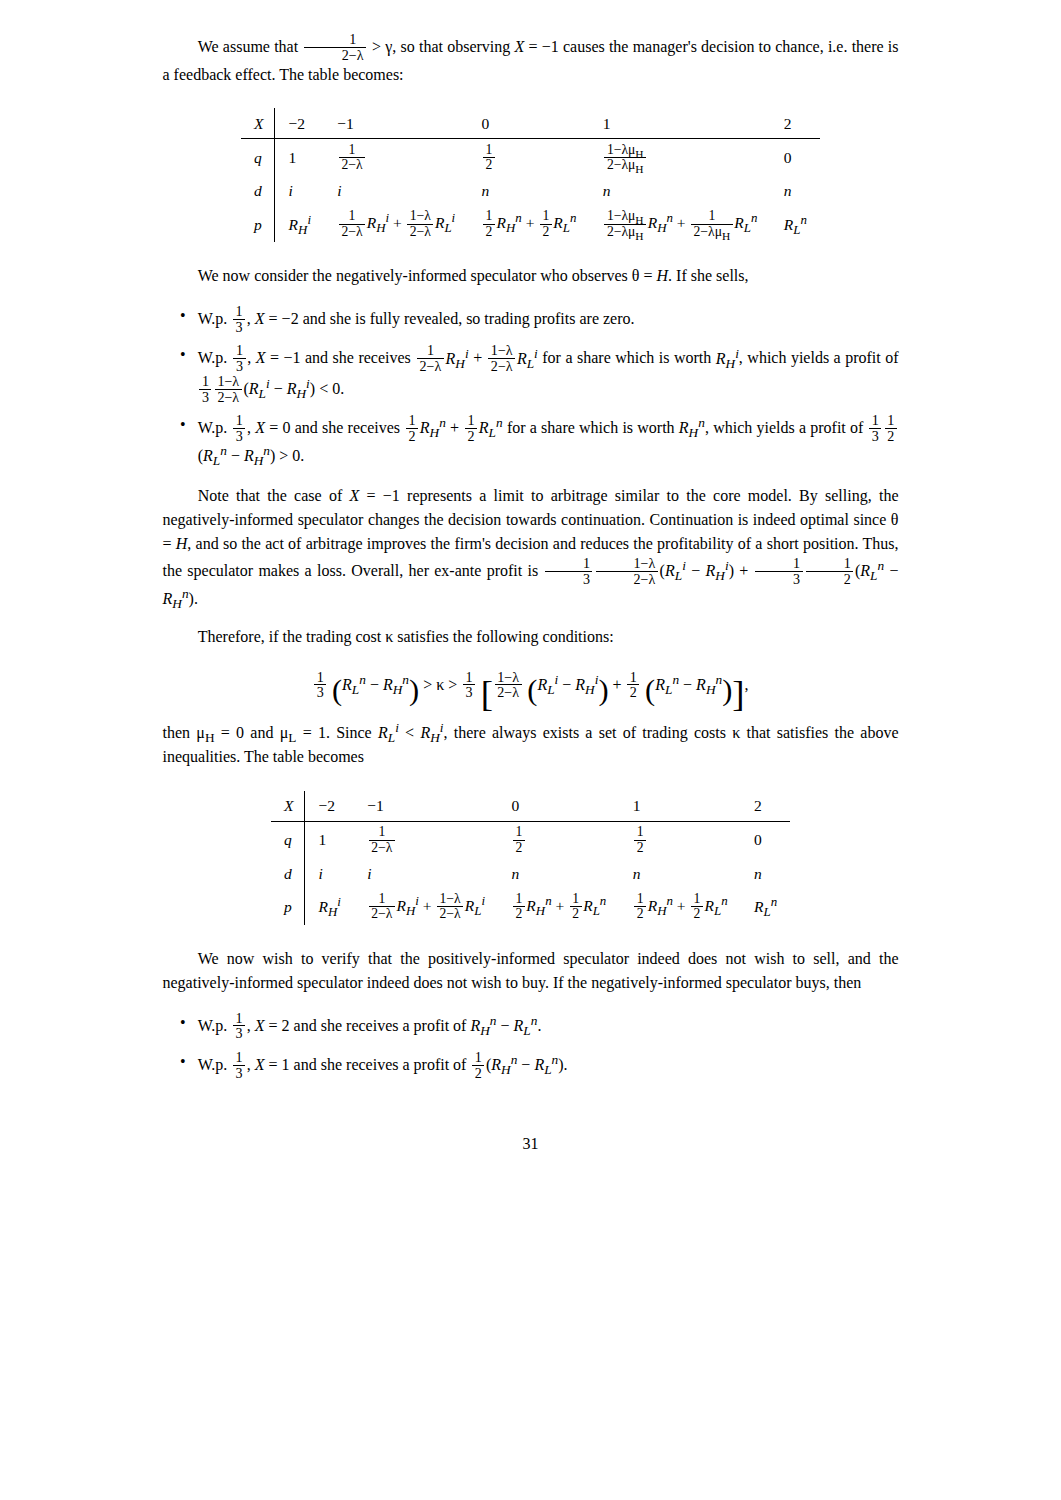We assume that 12−λ > γ, so that observing X = −1 causes the manager's decision to chance, i.e. there is a feedback effect. The table becomes:
| X | −2 | −1 | 0 | 1 | 2 |
| q | 1 | 1 2−λ | 1 2 | 1−λμ H 2−λμ H | 0 |
| d | i | i | n | n | n |
| p | R H i | 1 2−λ R H i + 1−λ 2−λ R L i | 1 2 R H n + 1 2 R L n | 1−λμ H 2−λμ H R H n + 1 2−λμ H R L n | R L n |
We now consider the negatively-informed speculator who observes θ = H. If she sells,
W.p. 13, X = −2 and she is fully revealed, so trading profits are zero.
W.p. 13, X = −1 and she receives 12−λ RHi + 1−λ 2−λ RLi for a share which is worth RHi, which yields a profit of 131−λ 2−λ(RLi − RHi) < 0.
W.p. 13, X = 0 and she receives 12 RHn + 12 RLn for a share which is worth RHn, which yields a profit of 1312(RLn − RHn) > 0.
Note that the case of X = −1 represents a limit to arbitrage similar to the core model. By selling, the negatively-informed speculator changes the decision towards continuation. Continuation is indeed optimal since θ = H, and so the act of arbitrage improves the firm's decision and reduces the profitability of a short position. Thus, the speculator makes a loss. Overall, her ex-ante profit is 131−λ 2−λ(RLi − RHi) + 1312(RLn − RHn).
Therefore, if the trading cost κ satisfies the following conditions:
13 (RLn − RHn) > κ > 13 [1−λ 2−λ (RLi − RHi) + 12 (RLn − RHn)],
then μH = 0 and μL = 1. Since RLi < RHi, there always exists a set of trading costs κ that satisfies the above inequalities. The table becomes
| X | −2 | −1 | 0 | 1 | 2 |
| q | 1 | 1 2−λ | 1 2 | 1 2 | 0 |
| d | i | i | n | n | n |
| p | R H i | 1 2−λ R H i + 1−λ 2−λ R L i | 1 2 R H n + 1 2 R L n | 1 2 R H n + 1 2 R L n | R L n |
We now wish to verify that the positively-informed speculator indeed does not wish to sell, and the negatively-informed speculator indeed does not wish to buy. If the negatively-informed speculator buys, then
W.p. 13, X = 2 and she receives a profit of RHn − RLn.
W.p. 13, X = 1 and she receives a profit of 12(RHn − RLn).
31